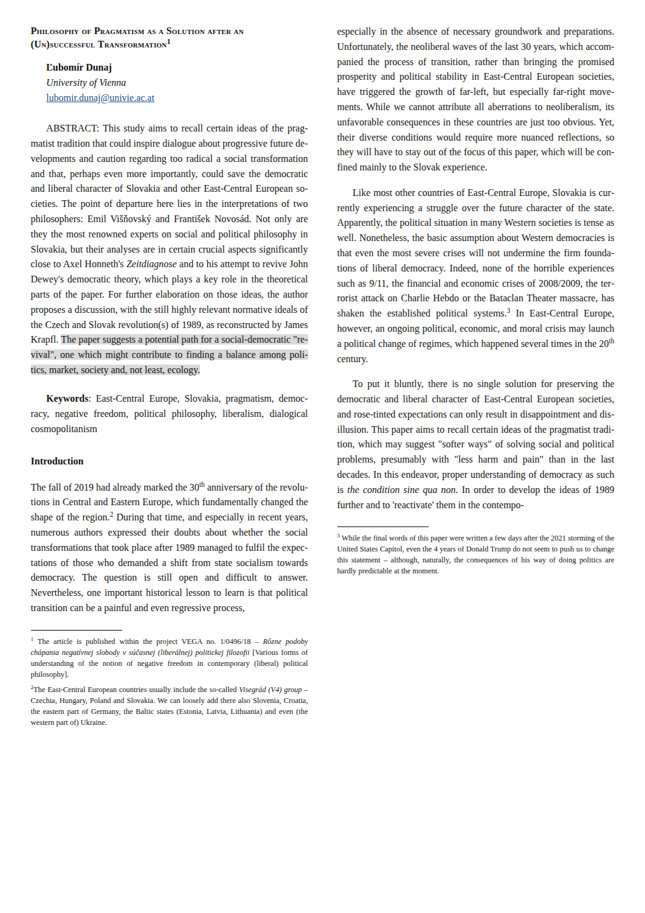Philosophy of Pragmatism as a Solution after an (Un)successful Transformation1
Ľubomír Dunaj
University of Vienna
lubomir.dunaj@univie.ac.at
ABSTRACT: This study aims to recall certain ideas of the pragmatist tradition that could inspire dialogue about progressive future developments and caution regarding too radical a social transformation and that, perhaps even more importantly, could save the democratic and liberal character of Slovakia and other East-Central European societies. The point of departure here lies in the interpretations of two philosophers: Emil Višňovský and František Novosád. Not only are they the most renowned experts on social and political philosophy in Slovakia, but their analyses are in certain crucial aspects significantly close to Axel Honneth's Zeitdiagnose and to his attempt to revive John Dewey's democratic theory, which plays a key role in the theoretical parts of the paper. For further elaboration on those ideas, the author proposes a discussion, with the still highly relevant normative ideals of the Czech and Slovak revolution(s) of 1989, as reconstructed by James Krapfl. The paper suggests a potential path for a social-democratic "revival", one which might contribute to finding a balance among politics, market, society and, not least, ecology.
Keywords: East-Central Europe, Slovakia, pragmatism, democracy, negative freedom, political philosophy, liberalism, dialogical cosmopolitanism
Introduction
The fall of 2019 had already marked the 30th anniversary of the revolutions in Central and Eastern Europe, which fundamentally changed the shape of the region.2 During that time, and especially in recent years, numerous authors expressed their doubts about whether the social transformations that took place after 1989 managed to fulfil the expectations of those who demanded a shift from state socialism towards democracy. The question is still open and difficult to answer. Nevertheless, one important historical lesson to learn is that political transition can be a painful and even regressive process,
1 The article is published within the project VEGA no. 1/0496/18 – Rôzne podoby chápania negatívnej slobody v súčasnej (liberálnej) politickej filozofii [Various forms of understanding of the notion of negative freedom in contemporary (liberal) political philosophy].
2The East-Central European countries usually include the so-called Visegrád (V4) group – Czechia, Hungary, Poland and Slovakia. We can loosely add there also Slovenia, Croatia, the eastern part of Germany, the Baltic states (Estonia, Latvia, Lithuania) and even (the western part of) Ukraine.
especially in the absence of necessary groundwork and preparations. Unfortunately, the neoliberal waves of the last 30 years, which accompanied the process of transition, rather than bringing the promised prosperity and political stability in East-Central European societies, have triggered the growth of far-left, but especially far-right movements. While we cannot attribute all aberrations to neoliberalism, its unfavorable consequences in these countries are just too obvious. Yet, their diverse conditions would require more nuanced reflections, so they will have to stay out of the focus of this paper, which will be confined mainly to the Slovak experience.
Like most other countries of East-Central Europe, Slovakia is currently experiencing a struggle over the future character of the state. Apparently, the political situation in many Western societies is tense as well. Nonetheless, the basic assumption about Western democracies is that even the most severe crises will not undermine the firm foundations of liberal democracy. Indeed, none of the horrible experiences such as 9/11, the financial and economic crises of 2008/2009, the terrorist attack on Charlie Hebdo or the Bataclan Theater massacre, has shaken the established political systems.3 In East-Central Europe, however, an ongoing political, economic, and moral crisis may launch a political change of regimes, which happened several times in the 20th century.
To put it bluntly, there is no single solution for preserving the democratic and liberal character of East-Central European societies, and rose-tinted expectations can only result in disappointment and disillusion. This paper aims to recall certain ideas of the pragmatist tradition, which may suggest "softer ways" of solving social and political problems, presumably with "less harm and pain" than in the last decades. In this endeavor, proper understanding of democracy as such is the condition sine qua non. In order to develop the ideas of 1989 further and to 'reactivate' them in the contempo-
3 While the final words of this paper were written a few days after the 2021 storming of the United States Capitol, even the 4 years of Donald Trump do not seem to push us to change this statement – although, naturally, the consequences of his way of doing politics are hardly predictable at the moment.